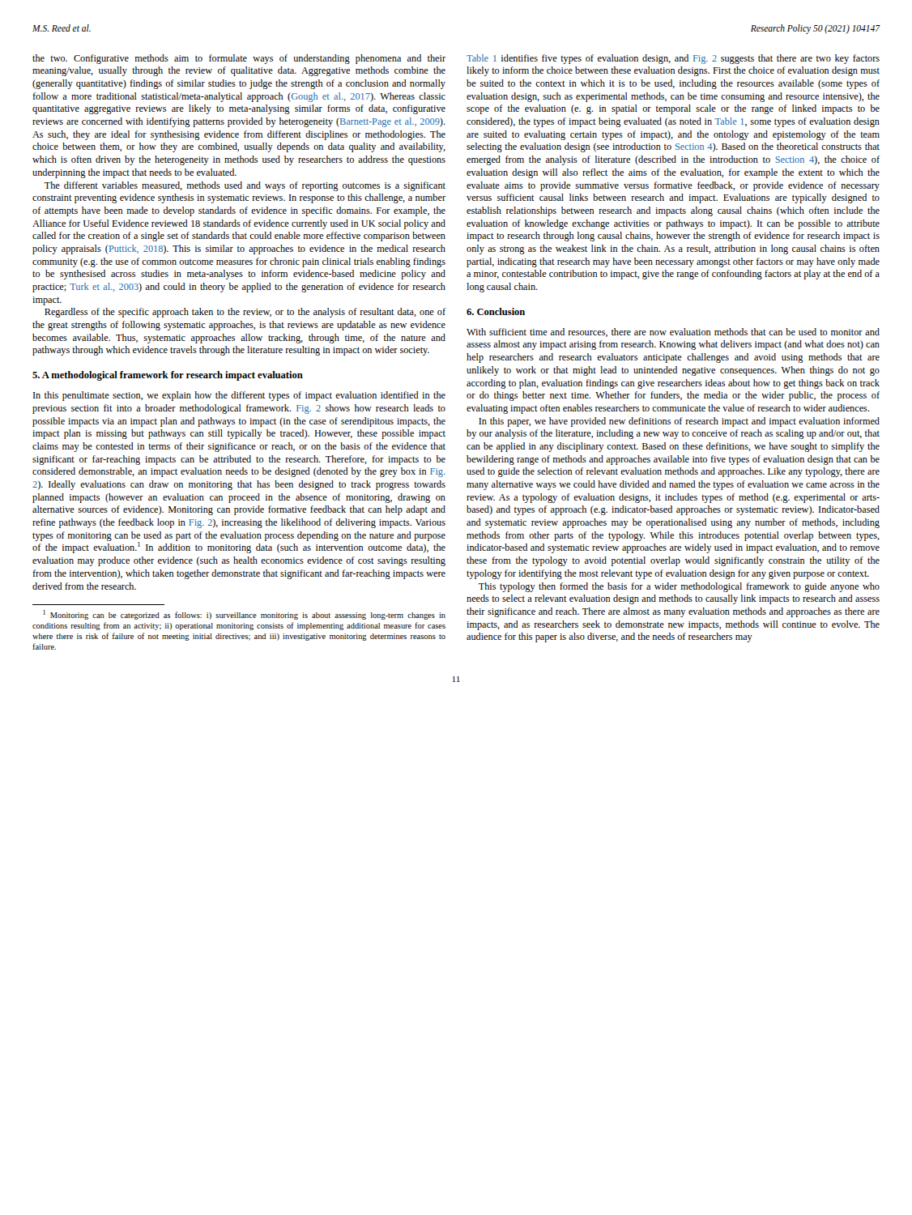M.S. Reed et al.
Research Policy 50 (2021) 104147
the two. Configurative methods aim to formulate ways of understanding phenomena and their meaning/value, usually through the review of qualitative data. Aggregative methods combine the (generally quantitative) findings of similar studies to judge the strength of a conclusion and normally follow a more traditional statistical/meta-analytical approach (Gough et al., 2017). Whereas classic quantitative aggregative reviews are likely to meta-analysing similar forms of data, configurative reviews are concerned with identifying patterns provided by heterogeneity (Barnett-Page et al., 2009). As such, they are ideal for synthesising evidence from different disciplines or methodologies. The choice between them, or how they are combined, usually depends on data quality and availability, which is often driven by the heterogeneity in methods used by researchers to address the questions underpinning the impact that needs to be evaluated.
The different variables measured, methods used and ways of reporting outcomes is a significant constraint preventing evidence synthesis in systematic reviews. In response to this challenge, a number of attempts have been made to develop standards of evidence in specific domains. For example, the Alliance for Useful Evidence reviewed 18 standards of evidence currently used in UK social policy and called for the creation of a single set of standards that could enable more effective comparison between policy appraisals (Puttick, 2018). This is similar to approaches to evidence in the medical research community (e.g. the use of common outcome measures for chronic pain clinical trials enabling findings to be synthesised across studies in meta-analyses to inform evidence-based medicine policy and practice; Turk et al., 2003) and could in theory be applied to the generation of evidence for research impact.
Regardless of the specific approach taken to the review, or to the analysis of resultant data, one of the great strengths of following systematic approaches, is that reviews are updatable as new evidence becomes available. Thus, systematic approaches allow tracking, through time, of the nature and pathways through which evidence travels through the literature resulting in impact on wider society.
5. A methodological framework for research impact evaluation
In this penultimate section, we explain how the different types of impact evaluation identified in the previous section fit into a broader methodological framework. Fig. 2 shows how research leads to possible impacts via an impact plan and pathways to impact (in the case of serendipitous impacts, the impact plan is missing but pathways can still typically be traced). However, these possible impact claims may be contested in terms of their significance or reach, or on the basis of the evidence that significant or far-reaching impacts can be attributed to the research. Therefore, for impacts to be considered demonstrable, an impact evaluation needs to be designed (denoted by the grey box in Fig. 2). Ideally evaluations can draw on monitoring that has been designed to track progress towards planned impacts (however an evaluation can proceed in the absence of monitoring, drawing on alternative sources of evidence). Monitoring can provide formative feedback that can help adapt and refine pathways (the feedback loop in Fig. 2), increasing the likelihood of delivering impacts. Various types of monitoring can be used as part of the evaluation process depending on the nature and purpose of the impact evaluation.1 In addition to monitoring data (such as intervention outcome data), the evaluation may produce other evidence (such as health economics evidence of cost savings resulting from the intervention), which taken together demonstrate that significant and far-reaching impacts were derived from the research.
1 Monitoring can be categorized as follows: i) surveillance monitoring is about assessing long-term changes in conditions resulting from an activity; ii) operational monitoring consists of implementing additional measure for cases where there is risk of failure of not meeting initial directives; and iii) investigative monitoring determines reasons to failure.
Table 1 identifies five types of evaluation design, and Fig. 2 suggests that there are two key factors likely to inform the choice between these evaluation designs. First the choice of evaluation design must be suited to the context in which it is to be used, including the resources available (some types of evaluation design, such as experimental methods, can be time consuming and resource intensive), the scope of the evaluation (e. g. in spatial or temporal scale or the range of linked impacts to be considered), the types of impact being evaluated (as noted in Table 1, some types of evaluation design are suited to evaluating certain types of impact), and the ontology and epistemology of the team selecting the evaluation design (see introduction to Section 4). Based on the theoretical constructs that emerged from the analysis of literature (described in the introduction to Section 4), the choice of evaluation design will also reflect the aims of the evaluation, for example the extent to which the evaluate aims to provide summative versus formative feedback, or provide evidence of necessary versus sufficient causal links between research and impact. Evaluations are typically designed to establish relationships between research and impacts along causal chains (which often include the evaluation of knowledge exchange activities or pathways to impact). It can be possible to attribute impact to research through long causal chains, however the strength of evidence for research impact is only as strong as the weakest link in the chain. As a result, attribution in long causal chains is often partial, indicating that research may have been necessary amongst other factors or may have only made a minor, contestable contribution to impact, give the range of confounding factors at play at the end of a long causal chain.
6. Conclusion
With sufficient time and resources, there are now evaluation methods that can be used to monitor and assess almost any impact arising from research. Knowing what delivers impact (and what does not) can help researchers and research evaluators anticipate challenges and avoid using methods that are unlikely to work or that might lead to unintended negative consequences. When things do not go according to plan, evaluation findings can give researchers ideas about how to get things back on track or do things better next time. Whether for funders, the media or the wider public, the process of evaluating impact often enables researchers to communicate the value of research to wider audiences.
In this paper, we have provided new definitions of research impact and impact evaluation informed by our analysis of the literature, including a new way to conceive of reach as scaling up and/or out, that can be applied in any disciplinary context. Based on these definitions, we have sought to simplify the bewildering range of methods and approaches available into five types of evaluation design that can be used to guide the selection of relevant evaluation methods and approaches. Like any typology, there are many alternative ways we could have divided and named the types of evaluation we came across in the review. As a typology of evaluation designs, it includes types of method (e.g. experimental or arts-based) and types of approach (e.g. indicator-based approaches or systematic review). Indicator-based and systematic review approaches may be operationalised using any number of methods, including methods from other parts of the typology. While this introduces potential overlap between types, indicator-based and systematic review approaches are widely used in impact evaluation, and to remove these from the typology to avoid potential overlap would significantly constrain the utility of the typology for identifying the most relevant type of evaluation design for any given purpose or context.
This typology then formed the basis for a wider methodological framework to guide anyone who needs to select a relevant evaluation design and methods to causally link impacts to research and assess their significance and reach. There are almost as many evaluation methods and approaches as there are impacts, and as researchers seek to demonstrate new impacts, methods will continue to evolve. The audience for this paper is also diverse, and the needs of researchers may
11